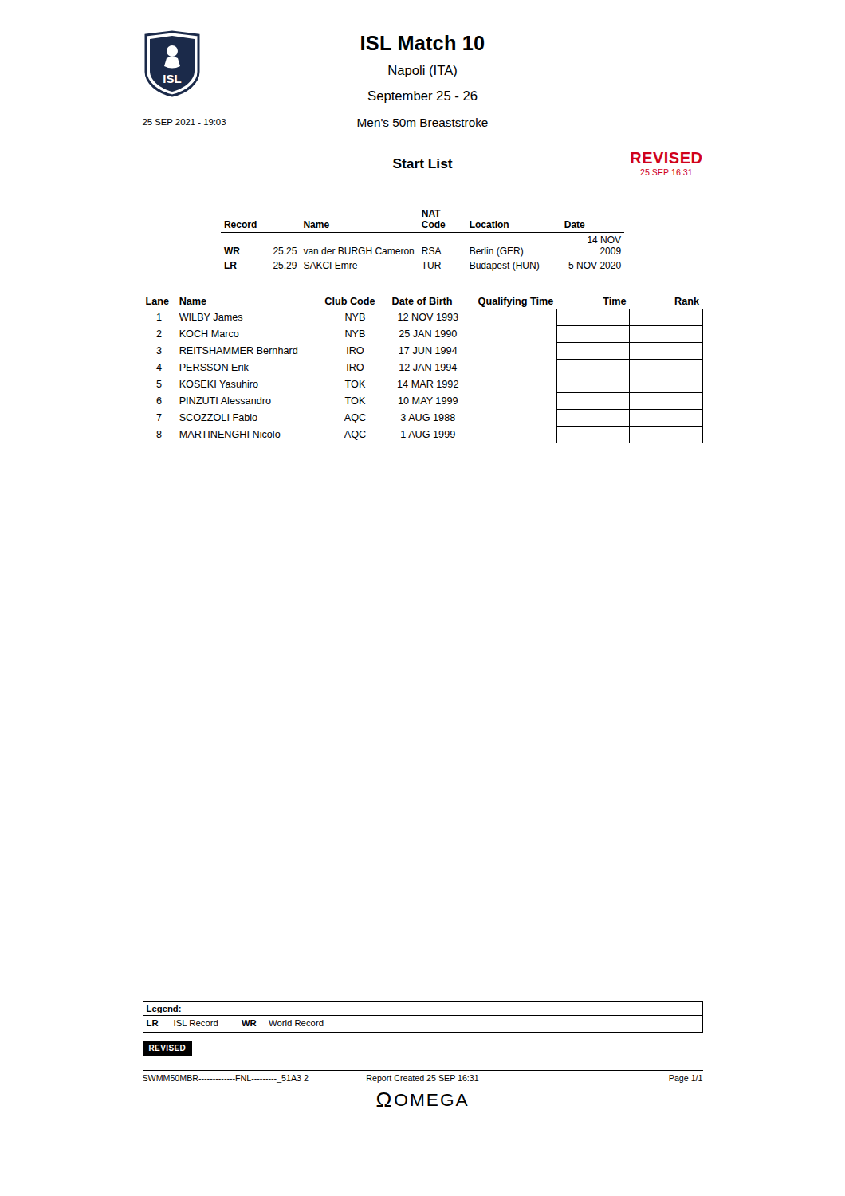ISL
ISL Match 10
Napoli (ITA)
September 25 - 26
25 SEP 2021 - 19:03
Men's 50m Breaststroke
Start List
REVISED
25 SEP 16:31
| Record | | Name | NAT Code | Location | Date |
| --- | --- | --- | --- | --- | --- |
| WR | 25.25 | van der BURGH Cameron | RSA | Berlin (GER) | 14 NOV 2009 |
| LR | 25.29 | SAKCI Emre | TUR | Budapest (HUN) | 5 NOV 2020 |
| Lane | Name | Club Code | Date of Birth | Qualifying Time | Time | Rank |
| --- | --- | --- | --- | --- | --- | --- |
| 1 | WILBY James | NYB | 12 NOV 1993 | | | |
| 2 | KOCH Marco | NYB | 25 JAN 1990 | | | |
| 3 | REITSHAMMER Bernhard | IRO | 17 JUN 1994 | | | |
| 4 | PERSSON Erik | IRO | 12 JAN 1994 | | | |
| 5 | KOSEKI Yasuhiro | TOK | 14 MAR 1992 | | | |
| 6 | PINZUTI Alessandro | TOK | 10 MAY 1999 | | | |
| 7 | SCOZZOLI Fabio | AQC | 3 AUG 1988 | | | |
| 8 | MARTINENGHI Nicolo | AQC | 1 AUG 1999 | | | |
Legend:
LR ISL Record WR World Record
REVISED
SWMM50MBR-------------FNL---------_51A3 2
Report Created 25 SEP 16:31
Page 1/1
Ω OMEGA